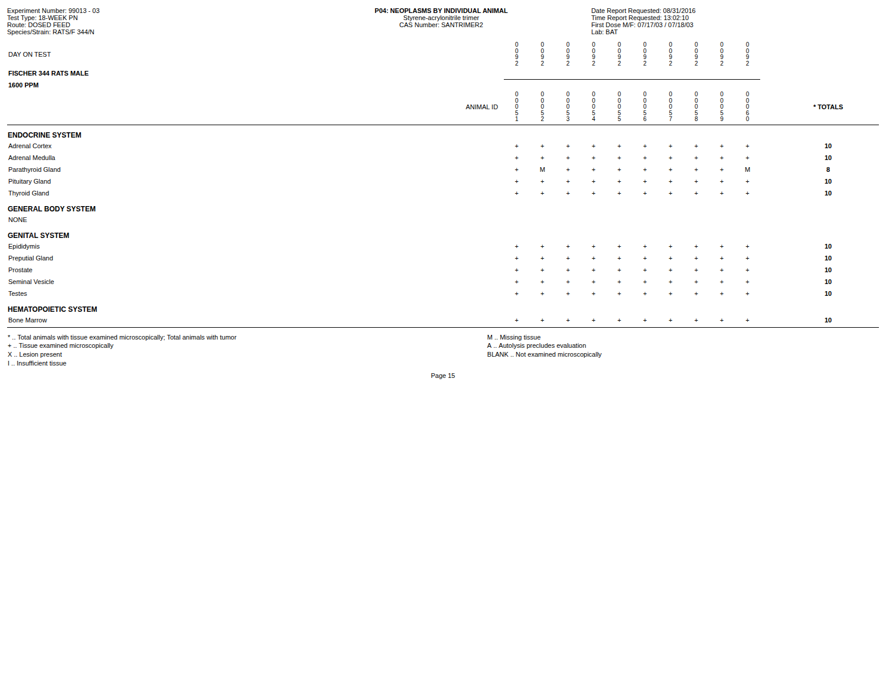| Experiment Number: 99013 - 03 | P04: NEOPLASMS BY INDIVIDUAL ANIMAL | Date Report Requested: 08/31/2016 |
| Test Type: 18-WEEK PN | Styrene-acrylonitrile trimer | Time Report Requested: 13:02:10 |
| Route: DOSED FEED | CAS Number: SANTRIMER2 | First Dose M/F: 07/17/03 / 07/18/03 |
| Species/Strain: RATS/F 344/N | | Lab: BAT |
| DAY ON TEST | 0 0 9 2 | 0 0 9 2 | 0 0 9 2 | 0 0 9 2 | 0 0 9 2 | 0 0 9 2 | 0 0 9 2 | 0 0 9 2 | 0 0 9 2 | 0 0 9 2 | |
| FISCHER 344 RATS MALE | | |
| 1600 PPM | | |
| ANIMAL ID | 0 0 0 5 1 | 0 0 0 5 2 | 0 0 0 5 3 | 0 0 0 5 4 | 0 0 0 5 5 | 0 0 0 5 6 | 0 0 0 5 7 | 0 0 0 5 8 | 0 0 0 5 9 | 0 0 0 6 0 | * TOTALS |
| ENDOCRINE SYSTEM |
| Adrenal Cortex | + | + | + | + | + | + | + | + | + | + | 10 |
| Adrenal Medulla | + | + | + | + | + | + | + | + | + | + | 10 |
| Parathyroid Gland | + | M | + | + | + | + | + | + | + | M | 8 |
| Pituitary Gland | + | + | + | + | + | + | + | + | + | + | 10 |
| Thyroid Gland | + | + | + | + | + | + | + | + | + | + | 10 |
| GENERAL BODY SYSTEM |
| NONE | |
| GENITAL SYSTEM |
| Epididymis | + | + | + | + | + | + | + | + | + | + | 10 |
| Preputial Gland | + | + | + | + | + | + | + | + | + | + | 10 |
| Prostate | + | + | + | + | + | + | + | + | + | + | 10 |
| Seminal Vesicle | + | + | + | + | + | + | + | + | + | + | 10 |
| Testes | + | + | + | + | + | + | + | + | + | + | 10 |
| HEMATOPOIETIC SYSTEM |
| Bone Marrow | + | + | + | + | + | + | + | + | + | + | 10 |
| * .. Total animals with tissue examined microscopically; Total animals with tumor + .. Tissue examined microscopically X .. Lesion present I .. Insufficient tissue | M .. Missing tissue A .. Autolysis precludes evaluation BLANK .. Not examined microscopically |
Page 15